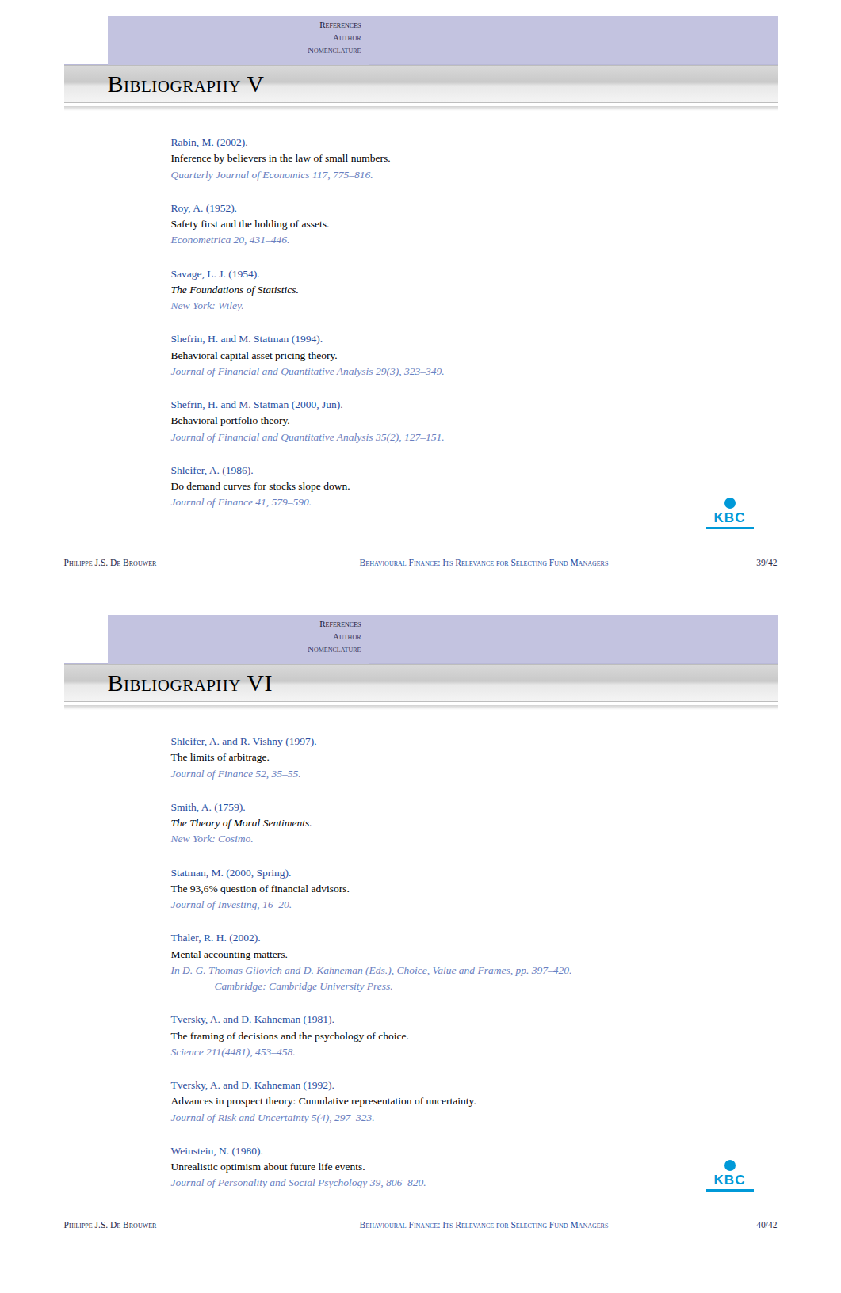References
Author
Nomenclature
Bibliography V
Rabin, M. (2002).
Inference by believers in the law of small numbers.
Quarterly Journal of Economics 117, 775–816.
Roy, A. (1952).
Safety first and the holding of assets.
Econometrica 20, 431–446.
Savage, L. J. (1954).
The Foundations of Statistics.
New York: Wiley.
Shefrin, H. and M. Statman (1994).
Behavioral capital asset pricing theory.
Journal of Financial and Quantitative Analysis 29(3), 323–349.
Shefrin, H. and M. Statman (2000, Jun).
Behavioral portfolio theory.
Journal of Financial and Quantitative Analysis 35(2), 127–151.
Shleifer, A. (1986).
Do demand curves for stocks slope down.
Journal of Finance 41, 579–590.
KBC
Philippe J.S. De Brouwer
Behavioural Finance: Its Relevance for Selecting Fund Managers
39/42
References
Author
Nomenclature
Bibliography VI
Shleifer, A. and R. Vishny (1997).
The limits of arbitrage.
Journal of Finance 52, 35–55.
Smith, A. (1759).
The Theory of Moral Sentiments.
New York: Cosimo.
Statman, M. (2000, Spring).
The 93,6% question of financial advisors.
Journal of Investing, 16–20.
Thaler, R. H. (2002).
Mental accounting matters.
In D. G. Thomas Gilovich and D. Kahneman (Eds.), Choice, Value and Frames, pp. 397–420. Cambridge: Cambridge University Press.
Tversky, A. and D. Kahneman (1981).
The framing of decisions and the psychology of choice.
Science 211(4481), 453–458.
Tversky, A. and D. Kahneman (1992).
Advances in prospect theory: Cumulative representation of uncertainty.
Journal of Risk and Uncertainty 5(4), 297–323.
Weinstein, N. (1980).
Unrealistic optimism about future life events.
Journal of Personality and Social Psychology 39, 806–820.
KBC
Philippe J.S. De Brouwer
Behavioural Finance: Its Relevance for Selecting Fund Managers
40/42